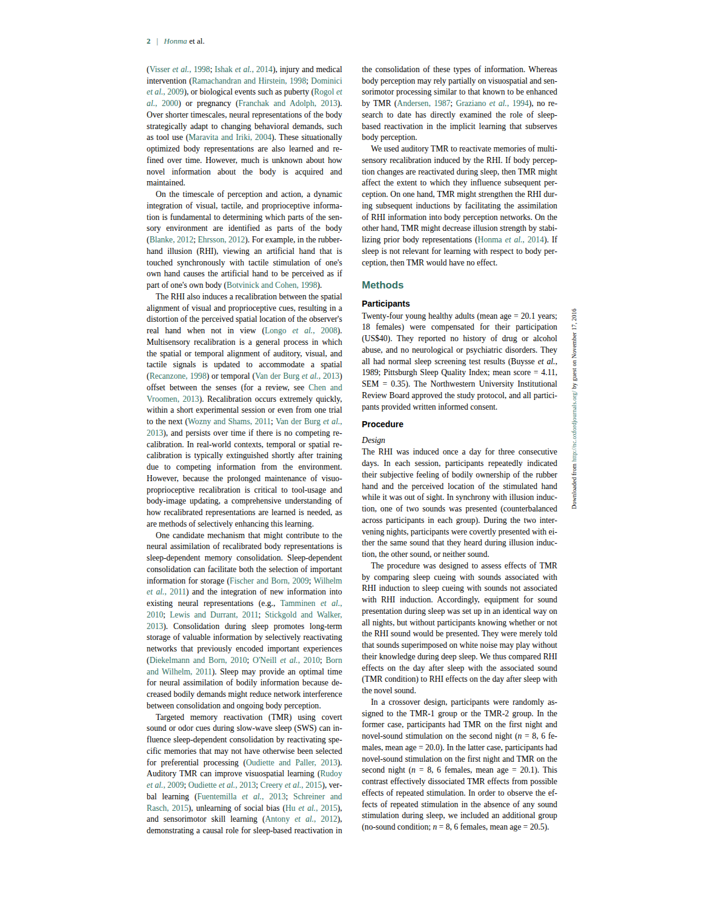2|Honma et al.
Downloaded from http://nc.oxfordjournals.org/ by guest on November 17, 2016
(Visser et al., 1998; Ishak et al., 2014), injury and medical intervention (Ramachandran and Hirstein, 1998; Dominici et al., 2009), or biological events such as puberty (Rogol et al., 2000) or pregnancy (Franchak and Adolph, 2013). Over shorter timescales, neural representations of the body strategically adapt to changing behavioral demands, such as tool use (Maravita and Iriki, 2004). These situationally optimized body representations are also learned and refined over time. However, much is unknown about how novel information about the body is acquired and maintained.
On the timescale of perception and action, a dynamic integration of visual, tactile, and proprioceptive information is fundamental to determining which parts of the sensory environment are identified as parts of the body (Blanke, 2012; Ehrsson, 2012). For example, in the rubber-hand illusion (RHI), viewing an artificial hand that is touched synchronously with tactile stimulation of one's own hand causes the artificial hand to be perceived as if part of one's own body (Botvinick and Cohen, 1998).
The RHI also induces a recalibration between the spatial alignment of visual and proprioceptive cues, resulting in a distortion of the perceived spatial location of the observer's real hand when not in view (Longo et al., 2008). Multisensory recalibration is a general process in which the spatial or temporal alignment of auditory, visual, and tactile signals is updated to accommodate a spatial (Recanzone, 1998) or temporal (Van der Burg et al., 2013) offset between the senses (for a review, see Chen and Vroomen, 2013). Recalibration occurs extremely quickly, within a short experimental session or even from one trial to the next (Wozny and Shams, 2011; Van der Burg et al., 2013), and persists over time if there is no competing recalibration. In real-world contexts, temporal or spatial recalibration is typically extinguished shortly after training due to competing information from the environment. However, because the prolonged maintenance of visuo-proprioceptive recalibration is critical to tool-usage and body-image updating, a comprehensive understanding of how recalibrated representations are learned is needed, as are methods of selectively enhancing this learning.
One candidate mechanism that might contribute to the neural assimilation of recalibrated body representations is sleep-dependent memory consolidation. Sleep-dependent consolidation can facilitate both the selection of important information for storage (Fischer and Born, 2009; Wilhelm et al., 2011) and the integration of new information into existing neural representations (e.g., Tamminen et al., 2010; Lewis and Durrant, 2011; Stickgold and Walker, 2013). Consolidation during sleep promotes long-term storage of valuable information by selectively reactivating networks that previously encoded important experiences (Diekelmann and Born, 2010; O'Neill et al., 2010; Born and Wilhelm, 2011). Sleep may provide an optimal time for neural assimilation of bodily information because decreased bodily demands might reduce network interference between consolidation and ongoing body perception.
Targeted memory reactivation (TMR) using covert sound or odor cues during slow-wave sleep (SWS) can influence sleep-dependent consolidation by reactivating specific memories that may not have otherwise been selected for preferential processing (Oudiette and Paller, 2013). Auditory TMR can improve visuospatial learning (Rudoy et al., 2009; Oudiette et al., 2013; Creery et al., 2015), verbal learning (Fuentemilla et al., 2013; Schreiner and Rasch, 2015), unlearning of social bias (Hu et al., 2015), and sensorimotor skill learning (Antony et al., 2012), demonstrating a causal role for sleep-based reactivation in the consolidation of these types of information. Whereas body perception may rely partially on visuospatial and sensorimotor processing similar to that known to be enhanced by TMR (Andersen, 1987; Graziano et al., 1994), no research to date has directly examined the role of sleep-based reactivation in the implicit learning that subserves body perception.
We used auditory TMR to reactivate memories of multisensory recalibration induced by the RHI. If body perception changes are reactivated during sleep, then TMR might affect the extent to which they influence subsequent perception. On one hand, TMR might strengthen the RHI during subsequent inductions by facilitating the assimilation of RHI information into body perception networks. On the other hand, TMR might decrease illusion strength by stabilizing prior body representations (Honma et al., 2014). If sleep is not relevant for learning with respect to body perception, then TMR would have no effect.
Methods
Participants
Twenty-four young healthy adults (mean age = 20.1 years; 18 females) were compensated for their participation (US$40). They reported no history of drug or alcohol abuse, and no neurological or psychiatric disorders. They all had normal sleep screening test results (Buysse et al., 1989; Pittsburgh Sleep Quality Index; mean score = 4.11, SEM = 0.35). The Northwestern University Institutional Review Board approved the study protocol, and all participants provided written informed consent.
Procedure
Design
The RHI was induced once a day for three consecutive days. In each session, participants repeatedly indicated their subjective feeling of bodily ownership of the rubber hand and the perceived location of the stimulated hand while it was out of sight. In synchrony with illusion induction, one of two sounds was presented (counterbalanced across participants in each group). During the two intervening nights, participants were covertly presented with either the same sound that they heard during illusion induction, the other sound, or neither sound.
The procedure was designed to assess effects of TMR by comparing sleep cueing with sounds associated with RHI induction to sleep cueing with sounds not associated with RHI induction. Accordingly, equipment for sound presentation during sleep was set up in an identical way on all nights, but without participants knowing whether or not the RHI sound would be presented. They were merely told that sounds superimposed on white noise may play without their knowledge during deep sleep. We thus compared RHI effects on the day after sleep with the associated sound (TMR condition) to RHI effects on the day after sleep with the novel sound.
In a crossover design, participants were randomly assigned to the TMR-1 group or the TMR-2 group. In the former case, participants had TMR on the first night and novel-sound stimulation on the second night (n = 8, 6 females, mean age = 20.0). In the latter case, participants had novel-sound stimulation on the first night and TMR on the second night (n = 8, 6 females, mean age = 20.1). This contrast effectively dissociated TMR effects from possible effects of repeated stimulation. In order to observe the effects of repeated stimulation in the absence of any sound stimulation during sleep, we included an additional group (no-sound condition; n = 8, 6 females, mean age = 20.5).